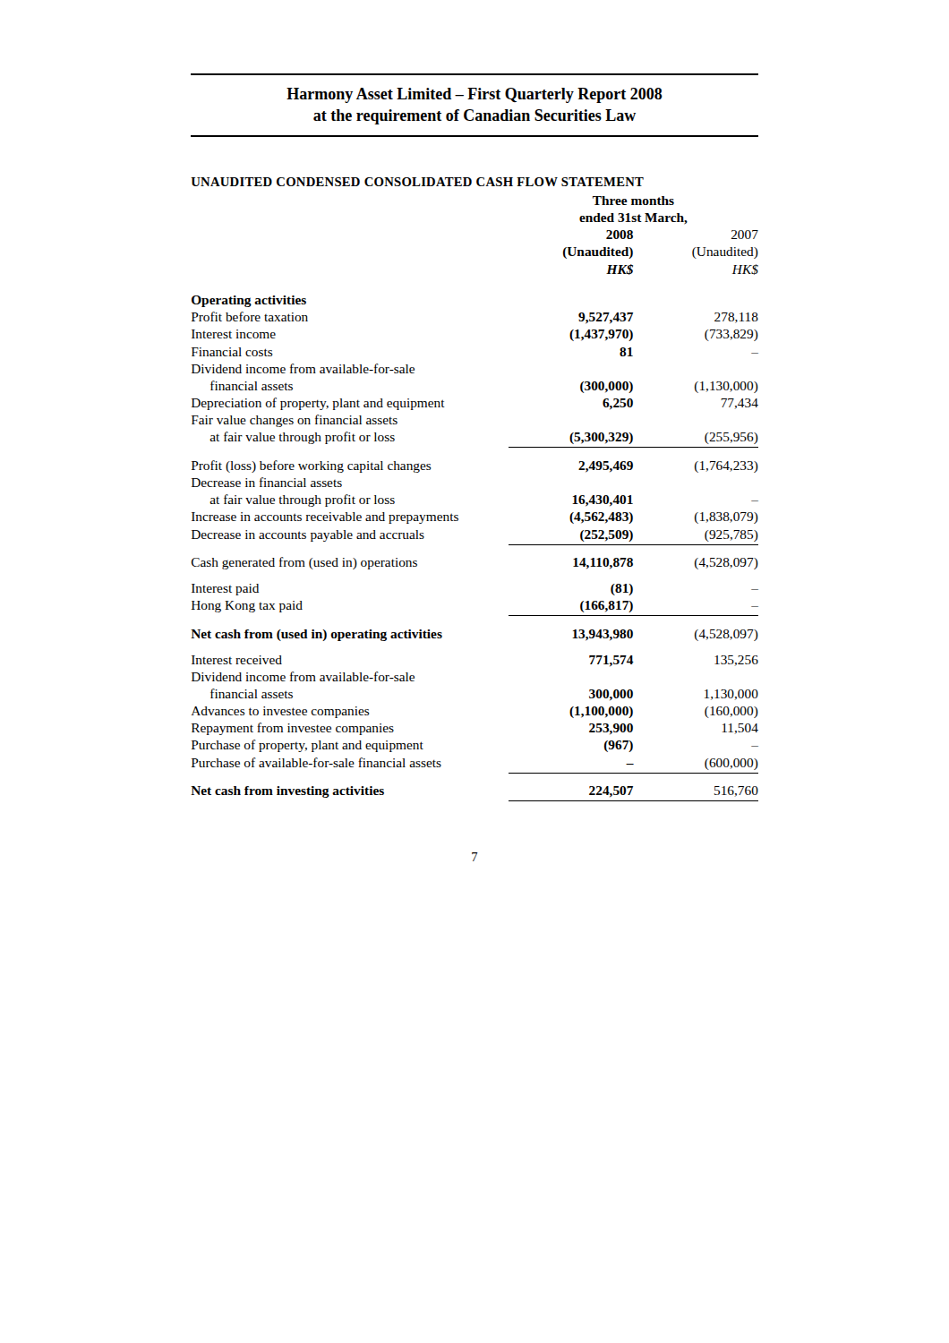Harmony Asset Limited – First Quarterly Report 2008
at the requirement of Canadian Securities Law
UNAUDITED CONDENSED CONSOLIDATED CASH FLOW STATEMENT
| | Three months |
| | ended 31st March, |
| | 2008 | 2007 |
| | (Unaudited) | (Unaudited) |
| | HK$ | HK$ |
| Operating activities | | |
| Profit before taxation | 9,527,437 | 278,118 |
| Interest income | (1,437,970) | (733,829) |
| Financial costs | 81 | – |
| Dividend income from available-for-sale | | |
| financial assets | (300,000) | (1,130,000) |
| Depreciation of property, plant and equipment | 6,250 | 77,434 |
| Fair value changes on financial assets | | |
| at fair value through profit or loss | (5,300,329) | (255,956) |
| Profit (loss) before working capital changes | 2,495,469 | (1,764,233) |
| Decrease in financial assets | | |
| at fair value through profit or loss | 16,430,401 | – |
| Increase in accounts receivable and prepayments | (4,562,483) | (1,838,079) |
| Decrease in accounts payable and accruals | (252,509) | (925,785) |
| Cash generated from (used in) operations | 14,110,878 | (4,528,097) |
| Interest paid | (81) | – |
| Hong Kong tax paid | (166,817) | – |
| Net cash from (used in) operating activities | 13,943,980 | (4,528,097) |
| Interest received | 771,574 | 135,256 |
| Dividend income from available-for-sale | | |
| financial assets | 300,000 | 1,130,000 |
| Advances to investee companies | (1,100,000) | (160,000) |
| Repayment from investee companies | 253,900 | 11,504 |
| Purchase of property, plant and equipment | (967) | – |
| Purchase of available-for-sale financial assets | – | (600,000) |
| Net cash from investing activities | 224,507 | 516,760 |
7